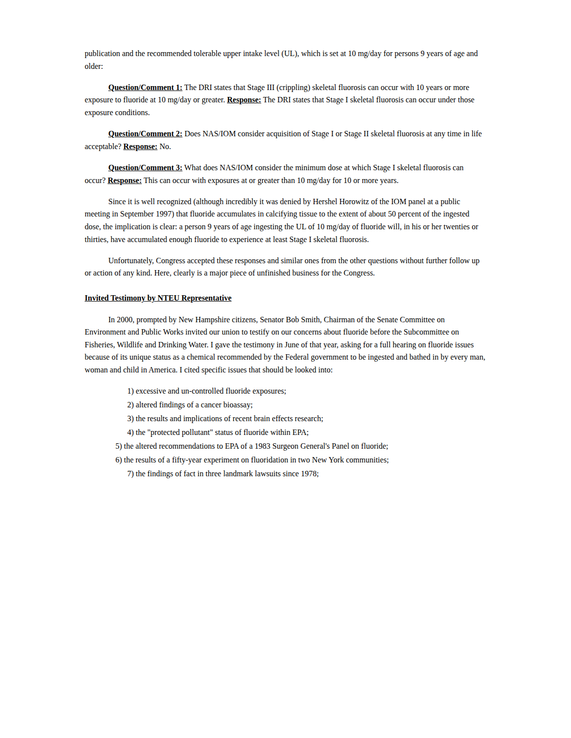publication and the recommended tolerable upper intake level (UL), which is set at 10 mg/day for persons 9 years of age and older:
Question/Comment 1: The DRI states that Stage III (crippling) skeletal fluorosis can occur with 10 years or more exposure to fluoride at 10 mg/day or greater. Response: The DRI states that Stage I skeletal fluorosis can occur under those exposure conditions.
Question/Comment 2: Does NAS/IOM consider acquisition of Stage I or Stage II skeletal fluorosis at any time in life acceptable? Response: No.
Question/Comment 3: What does NAS/IOM consider the minimum dose at which Stage I skeletal fluorosis can occur? Response: This can occur with exposures at or greater than 10 mg/day for 10 or more years.
Since it is well recognized (although incredibly it was denied by Hershel Horowitz of the IOM panel at a public meeting in September 1997) that fluoride accumulates in calcifying tissue to the extent of about 50 percent of the ingested dose, the implication is clear: a person 9 years of age ingesting the UL of 10 mg/day of fluoride will, in his or her twenties or thirties, have accumulated enough fluoride to experience at least Stage I skeletal fluorosis.
Unfortunately, Congress accepted these responses and similar ones from the other questions without further follow up or action of any kind. Here, clearly is a major piece of unfinished business for the Congress.
Invited Testimony by NTEU Representative
In 2000, prompted by New Hampshire citizens, Senator Bob Smith, Chairman of the Senate Committee on Environment and Public Works invited our union to testify on our concerns about fluoride before the Subcommittee on Fisheries, Wildlife and Drinking Water. I gave the testimony in June of that year, asking for a full hearing on fluoride issues because of its unique status as a chemical recommended by the Federal government to be ingested and bathed in by every man, woman and child in America. I cited specific issues that should be looked into:
1) excessive and un-controlled fluoride exposures;
2) altered findings of a cancer bioassay;
3) the results and implications of recent brain effects research;
4) the "protected pollutant" status of fluoride within EPA;
5) the altered recommendations to EPA of a 1983 Surgeon General's Panel on fluoride;
6) the results of a fifty-year experiment on fluoridation in two New York communities;
7) the findings of fact in three landmark lawsuits since 1978;